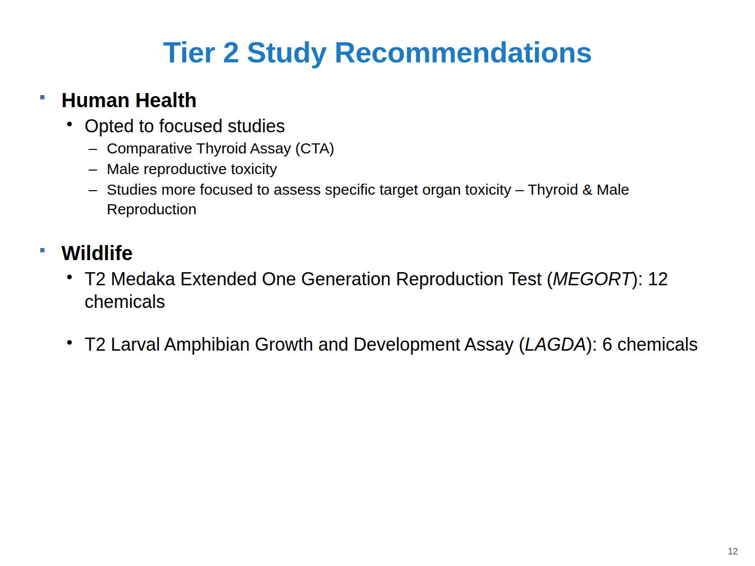Tier 2 Study Recommendations
Human Health
Opted to focused studies
Comparative Thyroid Assay (CTA)
Male reproductive toxicity
Studies more focused to assess specific target organ toxicity – Thyroid & Male Reproduction
Wildlife
T2 Medaka Extended One Generation Reproduction Test (MEGORT): 12 chemicals
T2 Larval Amphibian Growth and Development Assay (LAGDA): 6 chemicals
12